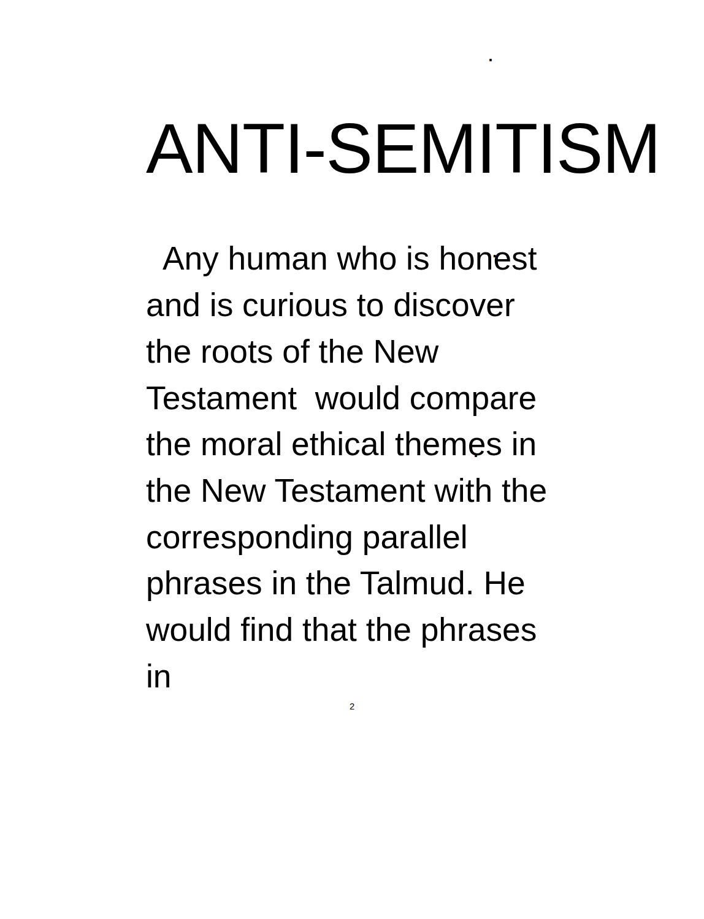. . .
ANTI-SEMITISM
Any human who is honest and is curious to discover the roots of the New Testament would compare the moral ethical themes in the New Testament with the corresponding parallel phrases in the Talmud. He would find that the phrases in
2